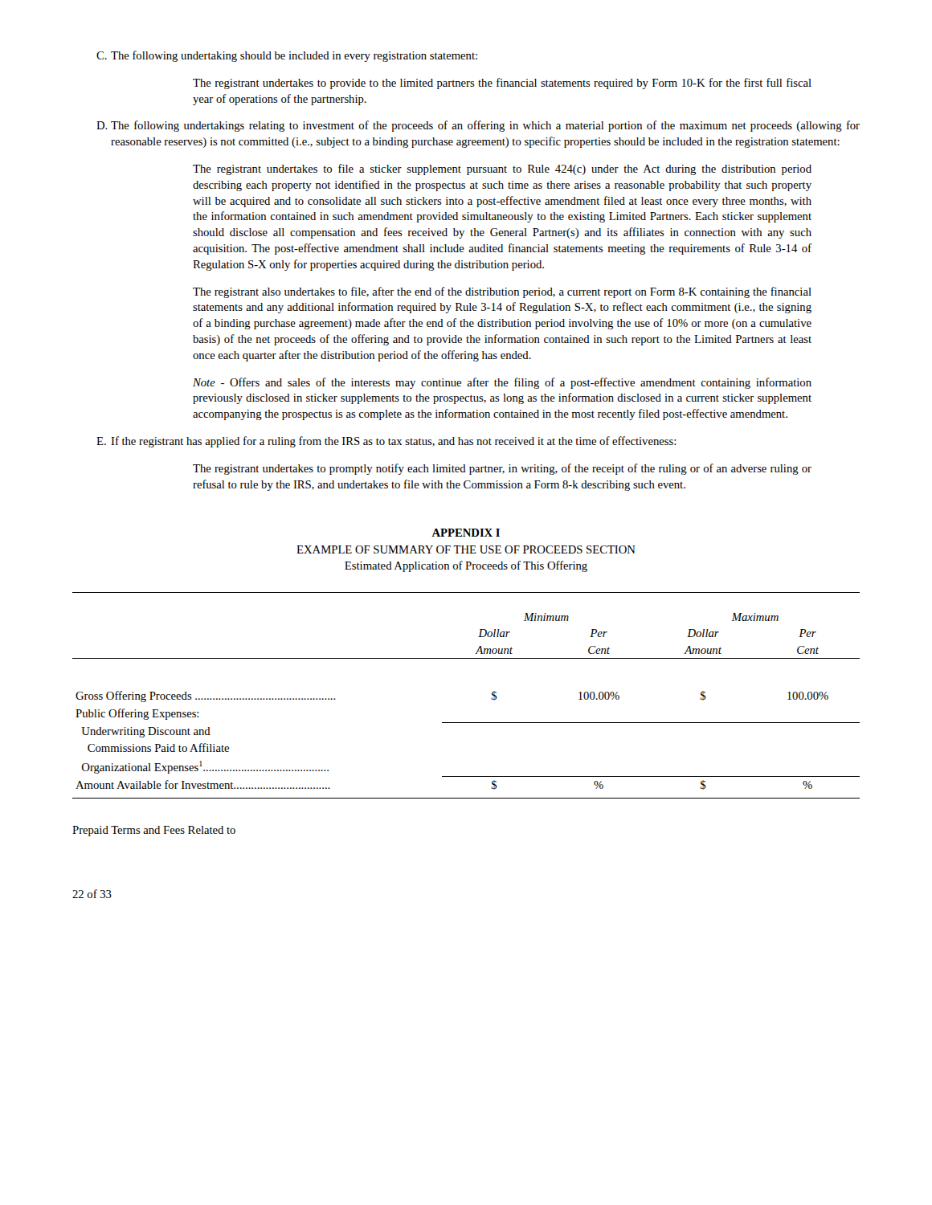C.
The following undertaking should be included in every registration statement:
The registrant undertakes to provide to the limited partners the financial statements required by Form 10-K for the first full fiscal year of operations of the partnership.
D.
The following undertakings relating to investment of the proceeds of an offering in which a material portion of the maximum net proceeds (allowing for reasonable reserves) is not committed (i.e., subject to a binding purchase agreement) to specific properties should be included in the registration statement:
The registrant undertakes to file a sticker supplement pursuant to Rule 424(c) under the Act during the distribution period describing each property not identified in the prospectus at such time as there arises a reasonable probability that such property will be acquired and to consolidate all such stickers into a post-effective amendment filed at least once every three months, with the information contained in such amendment provided simultaneously to the existing Limited Partners. Each sticker supplement should disclose all compensation and fees received by the General Partner(s) and its affiliates in connection with any such acquisition. The post-effective amendment shall include audited financial statements meeting the requirements of Rule 3-14 of Regulation S-X only for properties acquired during the distribution period.
The registrant also undertakes to file, after the end of the distribution period, a current report on Form 8-K containing the financial statements and any additional information required by Rule 3-14 of Regulation S-X, to reflect each commitment (i.e., the signing of a binding purchase agreement) made after the end of the distribution period involving the use of 10% or more (on a cumulative basis) of the net proceeds of the offering and to provide the information contained in such report to the Limited Partners at least once each quarter after the distribution period of the offering has ended.
Note - Offers and sales of the interests may continue after the filing of a post-effective amendment containing information previously disclosed in sticker supplements to the prospectus, as long as the information disclosed in a current sticker supplement accompanying the prospectus is as complete as the information contained in the most recently filed post-effective amendment.
E.
If the registrant has applied for a ruling from the IRS as to tax status, and has not received it at the time of effectiveness:
The registrant undertakes to promptly notify each limited partner, in writing, of the receipt of the ruling or of an adverse ruling or refusal to rule by the IRS, and undertakes to file with the Commission a Form 8-k describing such event.
APPENDIX I
EXAMPLE OF SUMMARY OF THE USE OF PROCEEDS SECTION
Estimated Application of Proceeds of This Offering
| | Minimum | Maximum |
| | Dollar | Per | Dollar | Per |
| | Amount | Cent | Amount | Cent |
| Gross Offering Proceeds ................................................ | $ | 100.00% | $ | 100.00% |
| Public Offering Expenses: | |
| Underwriting Discount and | |
| Commissions Paid to Affiliate | |
| Organizational Expenses 1 ........................................... | |
| Amount Available for Investment................................. | $ | % | $ | % |
Prepaid Terms and Fees Related to
22 of 33